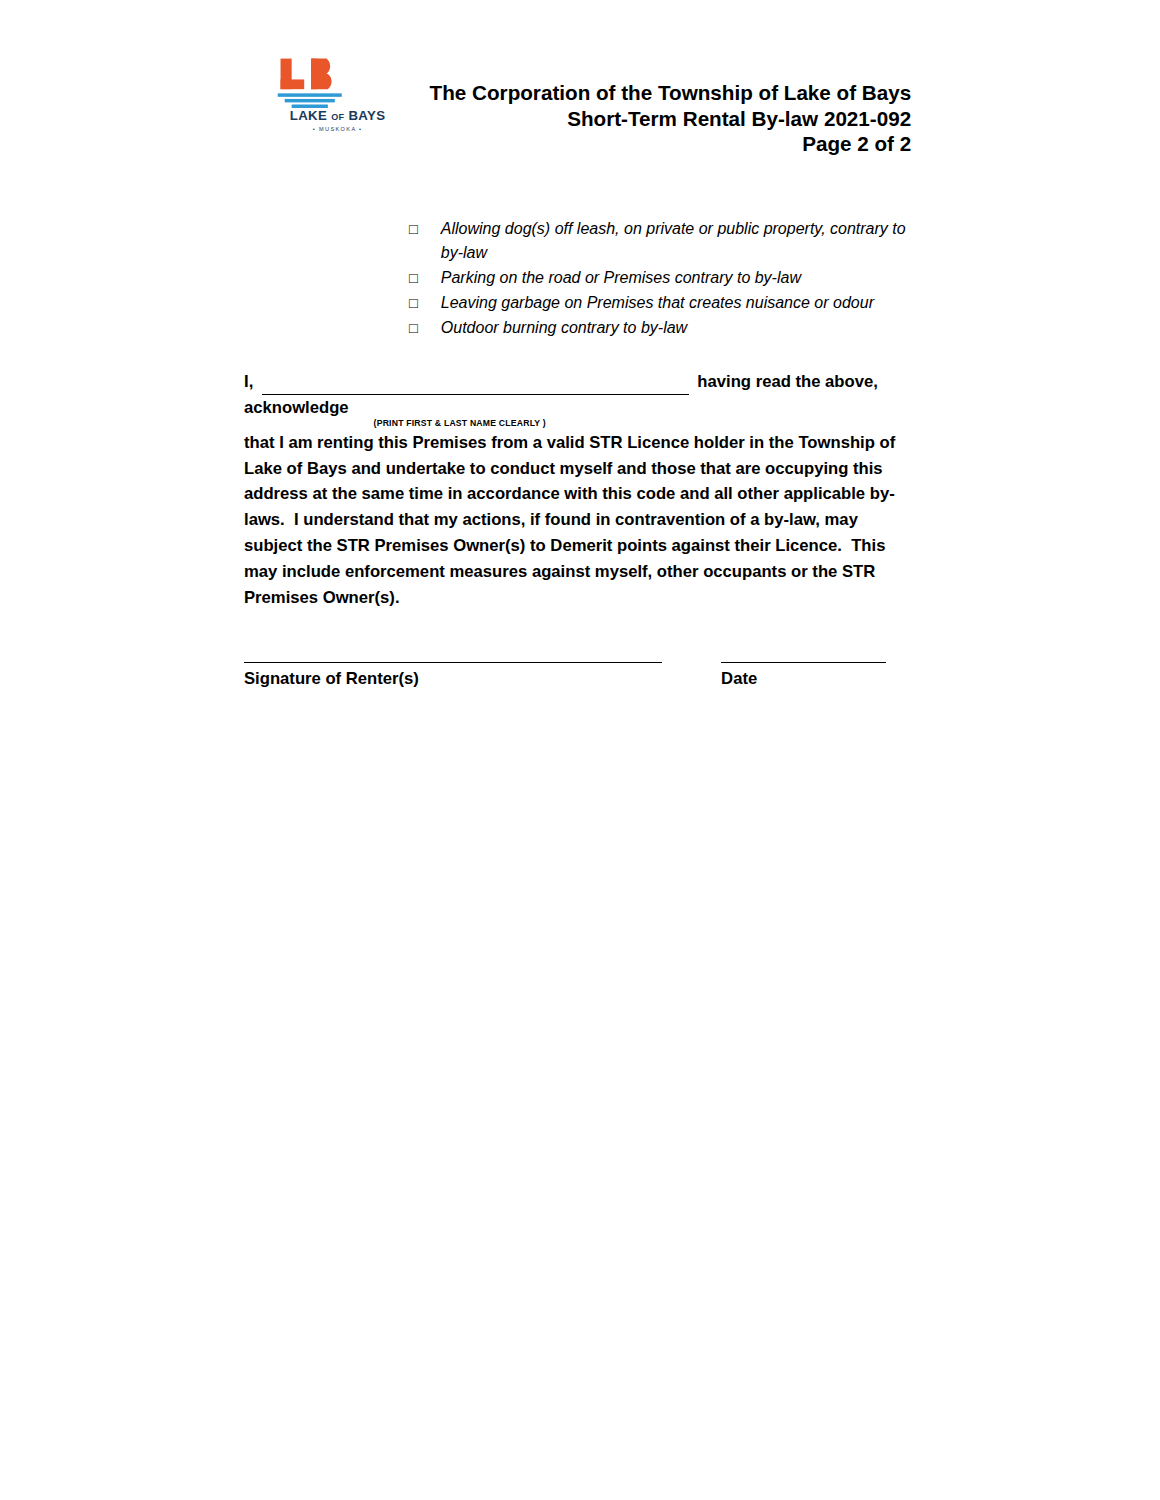LAKE OF BAYS • MUSKOKA •
The Corporation of the Township of Lake of Bays
Short-Term Rental By-law 2021-092
Page 2 of 2
Allowing dog(s) off leash, on private or public property, contrary to by-law
Parking on the road or Premises contrary to by-law
Leaving garbage on Premises that creates nuisance or odour
Outdoor burning contrary to by-law
I, having read the above, acknowledge (PRINT FIRST & LAST NAME CLEARLY )
that I am renting this Premises from a valid STR Licence holder in the Township of Lake of Bays and undertake to conduct myself and those that are occupying this address at the same time in accordance with this code and all other applicable by-laws. I understand that my actions, if found in contravention of a by-law, may subject the STR Premises Owner(s) to Demerit points against their Licence. This may include enforcement measures against myself, other occupants or the STR Premises Owner(s).
Signature of Renter(s)
Date